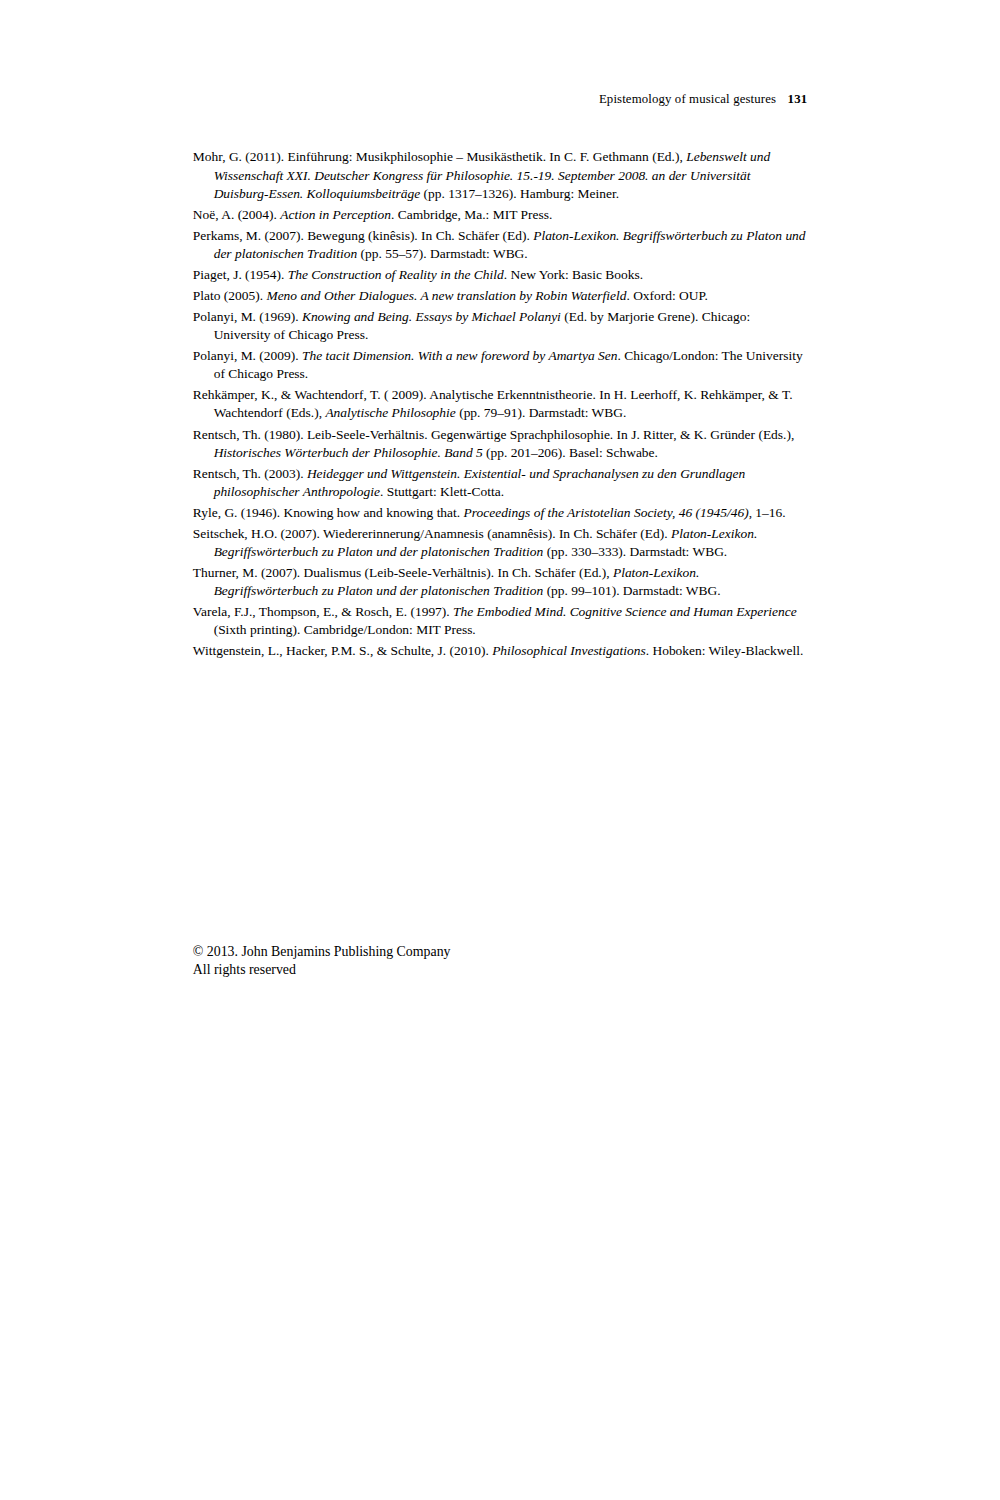Epistemology of musical gestures131
Mohr, G. (2011). Einführung: Musikphilosophie – Musikästhetik. In C. F. Gethmann (Ed.), Lebenswelt und Wissenschaft XXI. Deutscher Kongress für Philosophie. 15.-19. September 2008. an der Universität Duisburg-Essen. Kolloquiumsbeiträge (pp. 1317–1326). Hamburg: Meiner.
Noë, A. (2004). Action in Perception. Cambridge, Ma.: MIT Press.
Perkams, M. (2007). Bewegung (kinêsis). In Ch. Schäfer (Ed). Platon-Lexikon. Begriffswörterbuch zu Platon und der platonischen Tradition (pp. 55–57). Darmstadt: WBG.
Piaget, J. (1954). The Construction of Reality in the Child. New York: Basic Books.
Plato (2005). Meno and Other Dialogues. A new translation by Robin Waterfield. Oxford: OUP.
Polanyi, M. (1969). Knowing and Being. Essays by Michael Polanyi (Ed. by Marjorie Grene). Chicago: University of Chicago Press.
Polanyi, M. (2009). The tacit Dimension. With a new foreword by Amartya Sen. Chicago/London: The University of Chicago Press.
Rehkämper, K., & Wachtendorf, T. ( 2009). Analytische Erkenntnistheorie. In H. Leerhoff, K. Rehkämper, & T. Wachtendorf (Eds.), Analytische Philosophie (pp. 79–91). Darmstadt: WBG.
Rentsch, Th. (1980). Leib-Seele-Verhältnis. Gegenwärtige Sprachphilosophie. In J. Ritter, & K. Gründer (Eds.), Historisches Wörterbuch der Philosophie. Band 5 (pp. 201–206). Basel: Schwabe.
Rentsch, Th. (2003). Heidegger und Wittgenstein. Existential- und Sprachanalysen zu den Grundlagen philosophischer Anthropologie. Stuttgart: Klett-Cotta.
Ryle, G. (1946). Knowing how and knowing that. Proceedings of the Aristotelian Society, 46 (1945/46), 1–16.
Seitschek, H.O. (2007). Wiedererinnerung/Anamnesis (anamnêsis). In Ch. Schäfer (Ed). Platon-Lexikon. Begriffswörterbuch zu Platon und der platonischen Tradition (pp. 330–333). Darmstadt: WBG.
Thurner, M. (2007). Dualismus (Leib-Seele-Verhältnis). In Ch. Schäfer (Ed.), Platon-Lexikon. Begriffswörterbuch zu Platon und der platonischen Tradition (pp. 99–101). Darmstadt: WBG.
Varela, F.J., Thompson, E., & Rosch, E. (1997). The Embodied Mind. Cognitive Science and Human Experience (Sixth printing). Cambridge/London: MIT Press.
Wittgenstein, L., Hacker, P.M. S., & Schulte, J. (2010). Philosophical Investigations. Hoboken: Wiley-Blackwell.
© 2013. John Benjamins Publishing Company
All rights reserved